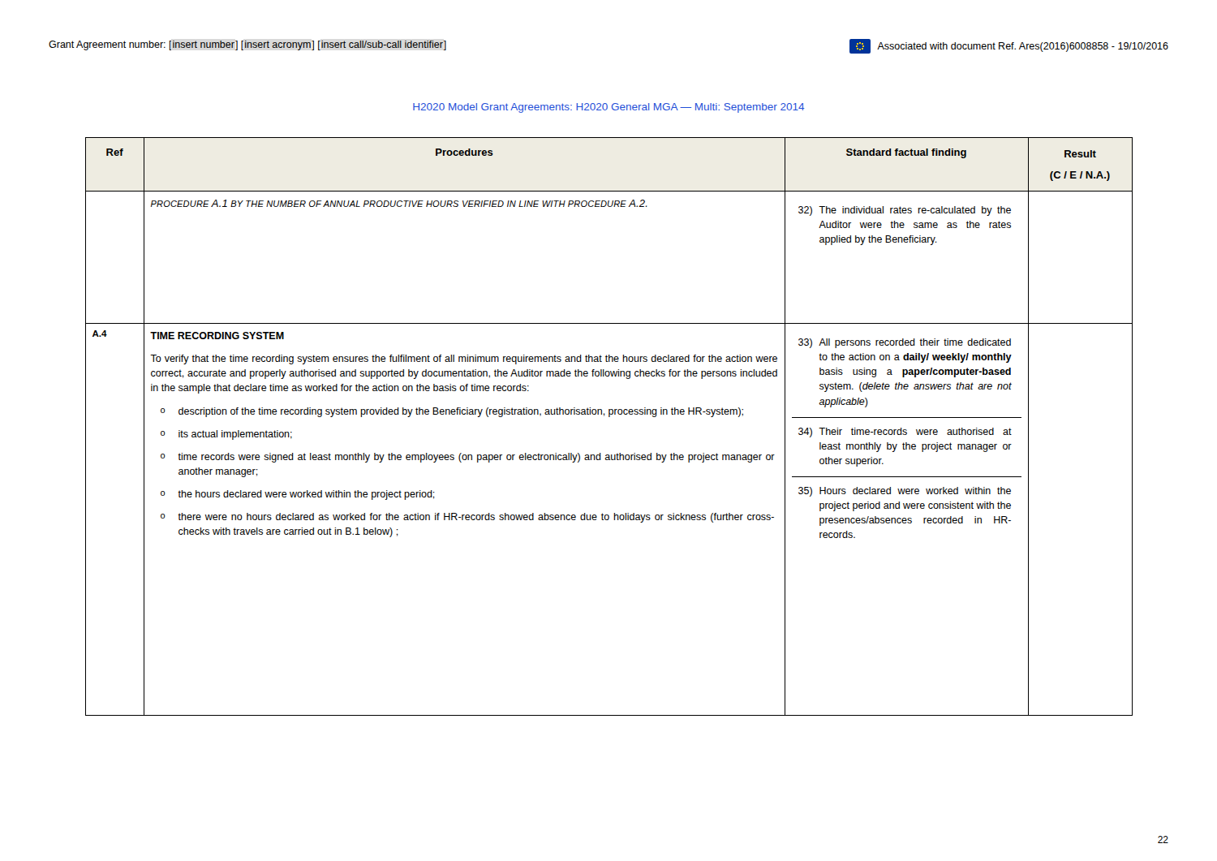Grant Agreement number: [insert number] [insert acronym] [insert call/sub-call identifier]
Associated with document Ref. Ares(2016)6008858 - 19/10/2016
H2020 Model Grant Agreements: H2020 General MGA — Multi: September 2014
| Ref | Procedures | Standard factual finding | Result (C / E / N.A.) |
| --- | --- | --- | --- |
| | PROCEDURE A.1 BY THE NUMBER OF ANNUAL PRODUCTIVE HOURS VERIFIED IN LINE WITH PROCEDURE A.2. | 32) The individual rates re-calculated by the Auditor were the same as the rates applied by the Beneficiary. | |
| A.4 | TIME RECORDING SYSTEM To verify that the time recording system ensures the fulfilment of all minimum requirements and that the hours declared for the action were correct, accurate and properly authorised and supported by documentation, the Auditor made the following checks for the persons included in the sample that declare time as worked for the action on the basis of time records: description of the time recording system provided by the Beneficiary (registration, authorisation, processing in the HR-system); its actual implementation; time records were signed at least monthly by the employees (on paper or electronically) and authorised by the project manager or another manager; the hours declared were worked within the project period; there were no hours declared as worked for the action if HR-records showed absence due to holidays or sickness (further cross-checks with travels are carried out in B.1 below) ; | 33) All persons recorded their time dedicated to the action on a daily/ weekly/ monthly basis using a paper/computer-based system. ( delete the answers that are not applicable ) 34) Their time-records were authorised at least monthly by the project manager or other superior. 35) Hours declared were worked within the project period and were consistent with the presences/absences recorded in HR-records. | |
22